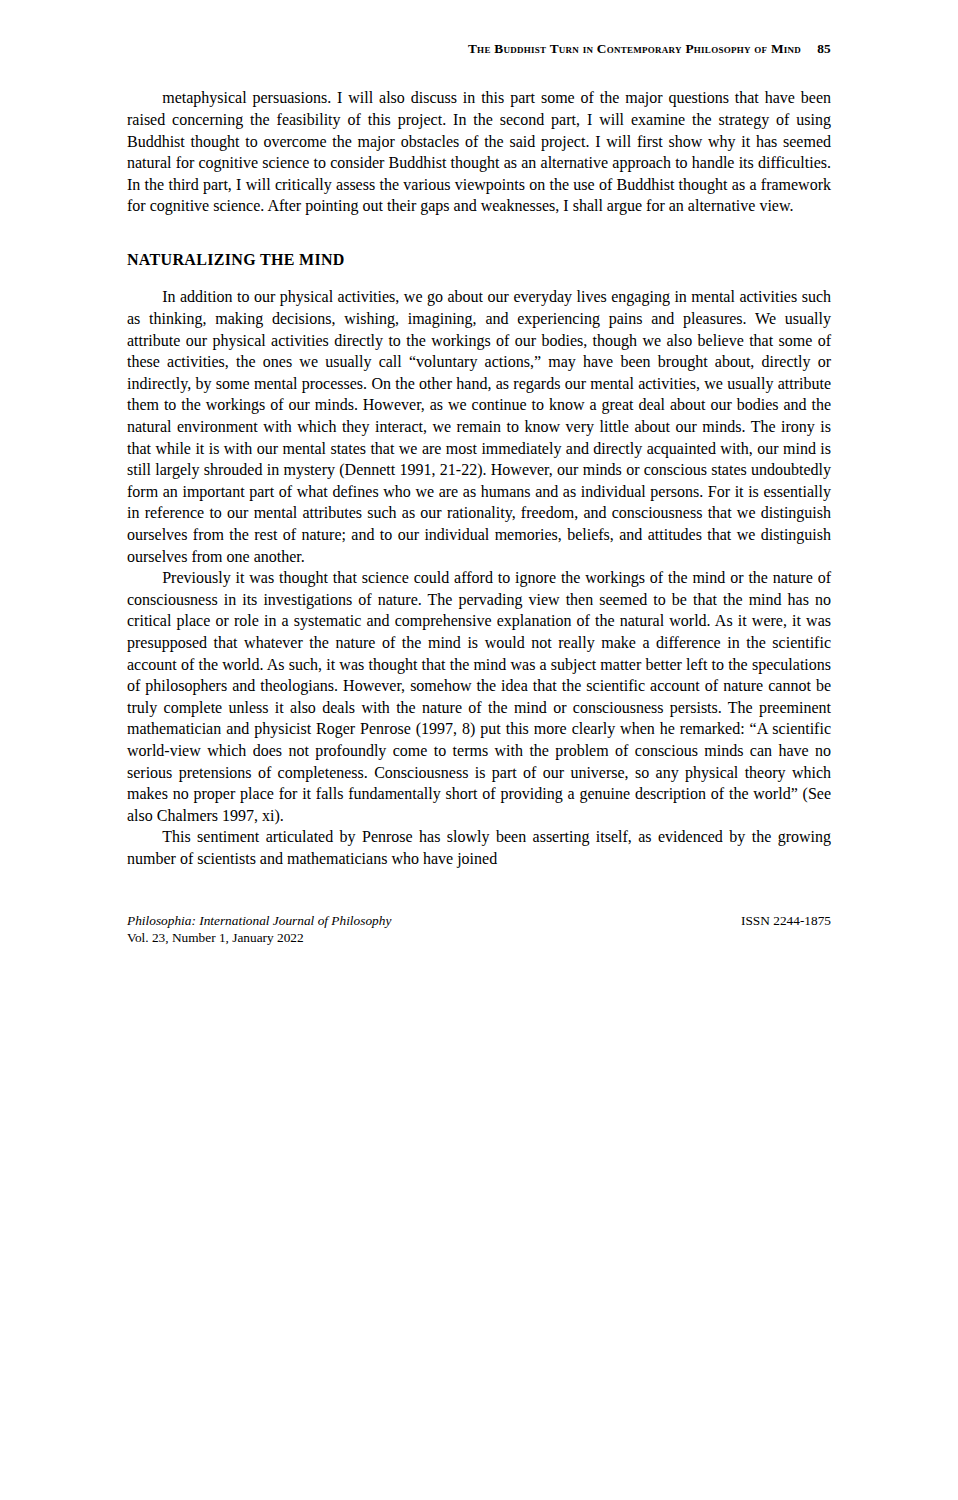The Buddhist Turn in Contemporary Philosophy of Mind85
metaphysical persuasions. I will also discuss in this part some of the major questions that have been raised concerning the feasibility of this project. In the second part, I will examine the strategy of using Buddhist thought to overcome the major obstacles of the said project. I will first show why it has seemed natural for cognitive science to consider Buddhist thought as an alternative approach to handle its difficulties. In the third part, I will critically assess the various viewpoints on the use of Buddhist thought as a framework for cognitive science. After pointing out their gaps and weaknesses, I shall argue for an alternative view.
Naturalizing the Mind
In addition to our physical activities, we go about our everyday lives engaging in mental activities such as thinking, making decisions, wishing, imagining, and experiencing pains and pleasures. We usually attribute our physical activities directly to the workings of our bodies, though we also believe that some of these activities, the ones we usually call “voluntary actions,” may have been brought about, directly or indirectly, by some mental processes. On the other hand, as regards our mental activities, we usually attribute them to the workings of our minds. However, as we continue to know a great deal about our bodies and the natural environment with which they interact, we remain to know very little about our minds. The irony is that while it is with our mental states that we are most immediately and directly acquainted with, our mind is still largely shrouded in mystery (Dennett 1991, 21-22). However, our minds or conscious states undoubtedly form an important part of what defines who we are as humans and as individual persons. For it is essentially in reference to our mental attributes such as our rationality, freedom, and consciousness that we distinguish ourselves from the rest of nature; and to our individual memories, beliefs, and attitudes that we distinguish ourselves from one another.
Previously it was thought that science could afford to ignore the workings of the mind or the nature of consciousness in its investigations of nature. The pervading view then seemed to be that the mind has no critical place or role in a systematic and comprehensive explanation of the natural world. As it were, it was presupposed that whatever the nature of the mind is would not really make a difference in the scientific account of the world. As such, it was thought that the mind was a subject matter better left to the speculations of philosophers and theologians. However, somehow the idea that the scientific account of nature cannot be truly complete unless it also deals with the nature of the mind or consciousness persists. The preeminent mathematician and physicist Roger Penrose (1997, 8) put this more clearly when he remarked: “A scientific world-view which does not profoundly come to terms with the problem of conscious minds can have no serious pretensions of completeness. Consciousness is part of our universe, so any physical theory which makes no proper place for it falls fundamentally short of providing a genuine description of the world” (See also Chalmers 1997, xi).
This sentiment articulated by Penrose has slowly been asserting itself, as evidenced by the growing number of scientists and mathematicians who have joined
Philosophia: International Journal of Philosophy
Vol. 23, Number 1, January 2022
ISSN 2244-1875